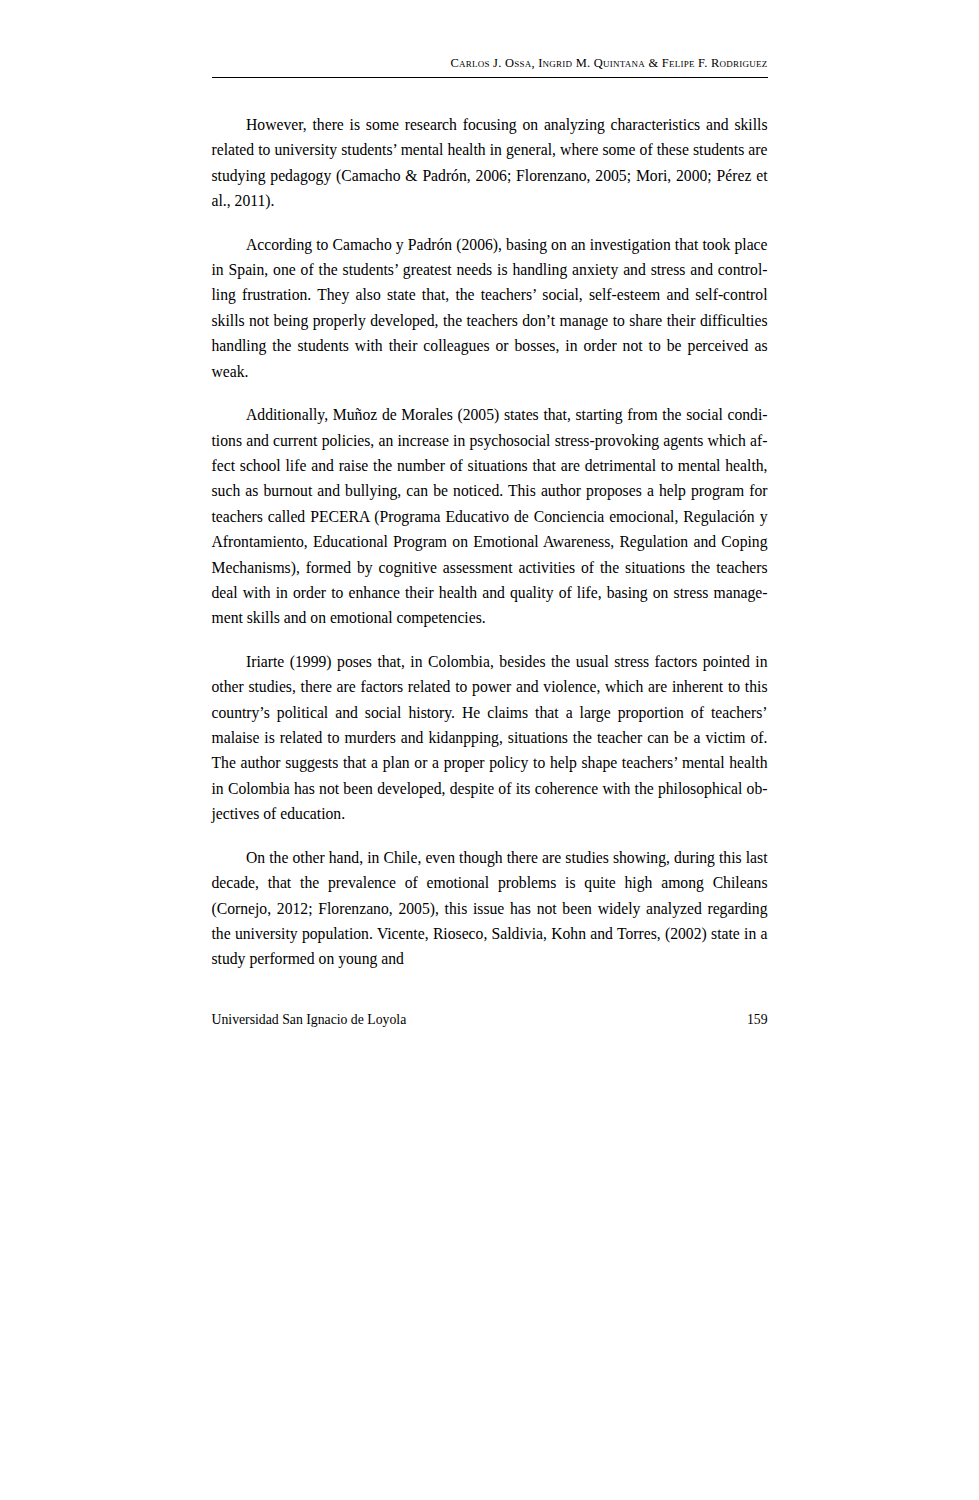Carlos J. Ossa, Ingrid M. Quintana & Felipe F. Rodriguez
However, there is some research focusing on analyzing characteristics and skills related to university students’ mental health in general, where some of these students are studying pedagogy (Camacho & Padrón, 2006; Florenzano, 2005; Mori, 2000; Pérez et al., 2011).
According to Camacho y Padrón (2006), basing on an investigation that took place in Spain, one of the students’ greatest needs is handling anxiety and stress and controlling frustration. They also state that, the teachers’ social, self-esteem and self-control skills not being properly developed, the teachers don’t manage to share their difficulties handling the students with their colleagues or bosses, in order not to be perceived as weak.
Additionally, Muñoz de Morales (2005) states that, starting from the social conditions and current policies, an increase in psychosocial stress-provoking agents which affect school life and raise the number of situations that are detrimental to mental health, such as burnout and bullying, can be noticed. This author proposes a help program for teachers called PECERA (Programa Educativo de Conciencia emocional, Regulación y Afrontamiento, Educational Program on Emotional Awareness, Regulation and Coping Mechanisms), formed by cognitive assessment activities of the situations the teachers deal with in order to enhance their health and quality of life, basing on stress management skills and on emotional competencies.
Iriarte (1999) poses that, in Colombia, besides the usual stress factors pointed in other studies, there are factors related to power and violence, which are inherent to this country’s political and social history. He claims that a large proportion of teachers’ malaise is related to murders and kidanpping, situations the teacher can be a victim of. The author suggests that a plan or a proper policy to help shape teachers’ mental health in Colombia has not been developed, despite of its coherence with the philosophical objectives of education.
On the other hand, in Chile, even though there are studies showing, during this last decade, that the prevalence of emotional problems is quite high among Chileans (Cornejo, 2012; Florenzano, 2005), this issue has not been widely analyzed regarding the university population. Vicente, Rioseco, Saldivia, Kohn and Torres, (2002) state in a study performed on young and
Universidad San Ignacio de Loyola 159